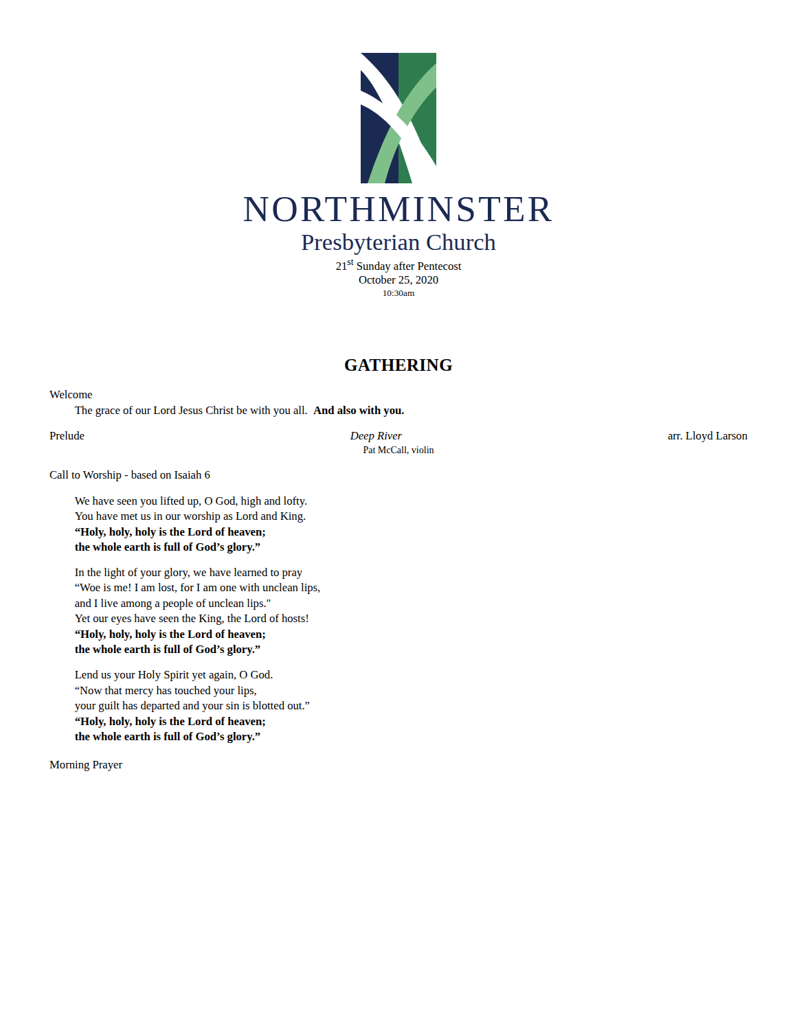NORTHMINSTER
Presbyterian Church
21st Sunday after Pentecost
October 25, 2020
10:30am
GATHERING
Welcome
The grace of our Lord Jesus Christ be with you all. And also with you.
Prelude Deep River arr. Lloyd Larson
Pat McCall, violin
Call to Worship - based on Isaiah 6
We have seen you lifted up, O God, high and lofty.
You have met us in our worship as Lord and King.
“Holy, holy, holy is the Lord of heaven;
the whole earth is full of God’s glory.”
In the light of your glory, we have learned to pray
“Woe is me! I am lost, for I am one with unclean lips,
and I live among a people of unclean lips."
Yet our eyes have seen the King, the Lord of hosts!
“Holy, holy, holy is the Lord of heaven;
the whole earth is full of God’s glory.”
Lend us your Holy Spirit yet again, O God.
“Now that mercy has touched your lips,
your guilt has departed and your sin is blotted out.”
“Holy, holy, holy is the Lord of heaven;
the whole earth is full of God’s glory.”
Morning Prayer